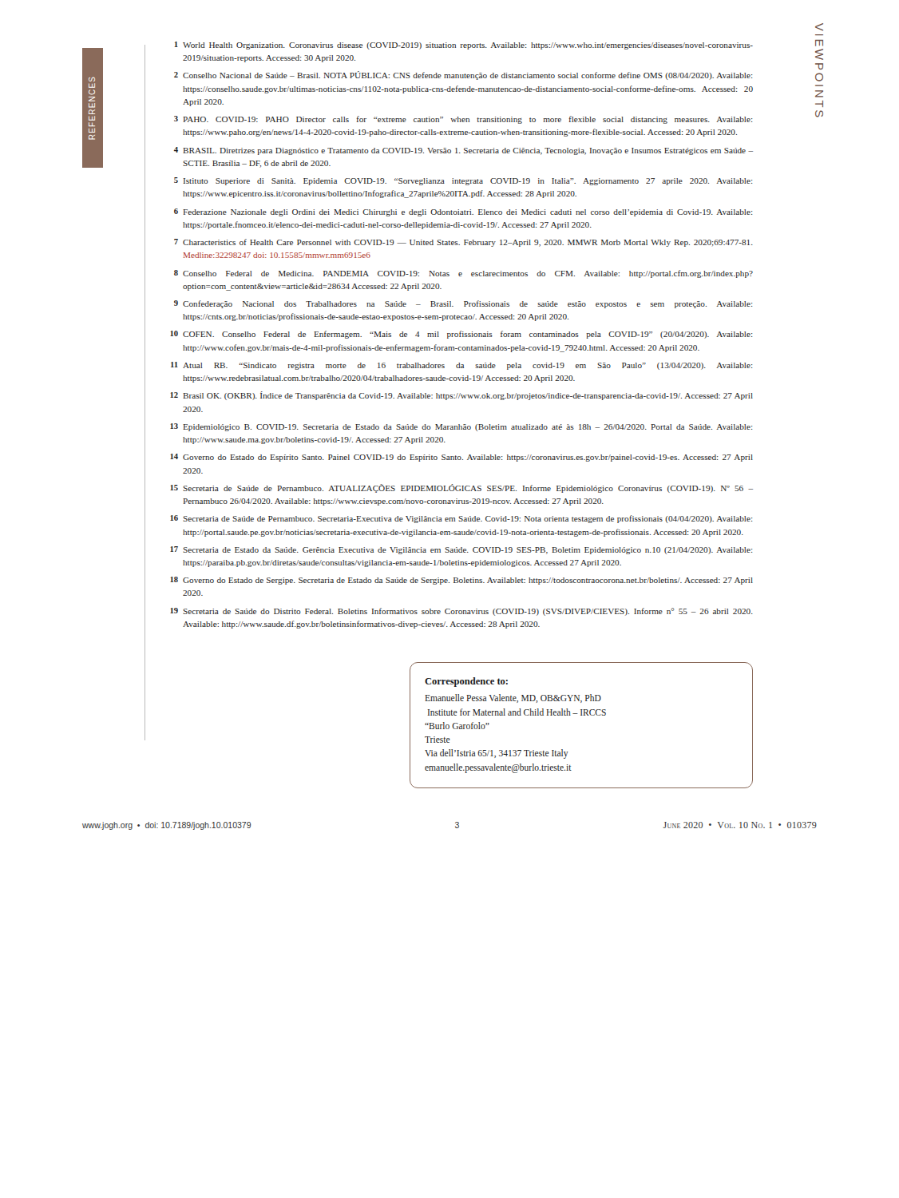References
Viewpoints
World Health Organization. Coronavirus disease (COVID-2019) situation reports. Available: https://www.who.int/emergencies/diseases/novel-coronavirus-2019/situation-reports. Accessed: 30 April 2020.
Conselho Nacional de Saúde – Brasil. NOTA PÚBLICA: CNS defende manutenção de distanciamento social conforme define OMS (08/04/2020). Available: https://conselho.saude.gov.br/ultimas-noticias-cns/1102-nota-publica-cns-defende-manutencao-de-distanciamento-social-conforme-define-oms. Accessed: 20 April 2020.
PAHO. COVID-19: PAHO Director calls for “extreme caution” when transitioning to more flexible social distancing measures. Available: https://www.paho.org/en/news/14-4-2020-covid-19-paho-director-calls-extreme-caution-when-transitioning-more-flexible-social. Accessed: 20 April 2020.
BRASIL. Diretrizes para Diagnóstico e Tratamento da COVID-19. Versão 1. Secretaria de Ciência, Tecnologia, Inovação e Insumos Estratégicos em Saúde – SCTIE. Brasília – DF, 6 de abril de 2020.
Istituto Superiore di Sanità. Epidemia COVID-19. “Sorveglianza integrata COVID-19 in Italia”. Aggiornamento 27 aprile 2020. Available: https://www.epicentro.iss.it/coronavirus/bollettino/Infografica_27aprile%20ITA.pdf. Accessed: 28 April 2020.
Federazione Nazionale degli Ordini dei Medici Chirurghi e degli Odontoiatri. Elenco dei Medici caduti nel corso dell’epidemia di Covid-19. Available: https://portale.fnomceo.it/elenco-dei-medici-caduti-nel-corso-dellepidemia-di-covid-19/. Accessed: 27 April 2020.
Characteristics of Health Care Personnel with COVID-19 — United States. February 12–April 9, 2020. MMWR Morb Mortal Wkly Rep. 2020;69:477-81. Medline:32298247 doi: 10.15585/mmwr.mm6915e6
Conselho Federal de Medicina. PANDEMIA COVID-19: Notas e esclarecimentos do CFM. Available: http://portal.cfm.org.br/index.php?option=com_content&view=article&id=28634 Accessed: 22 April 2020.
Confederação Nacional dos Trabalhadores na Saúde – Brasil. Profissionais de saúde estão expostos e sem proteção. Available: https://cnts.org.br/noticias/profissionais-de-saude-estao-expostos-e-sem-protecao/. Accessed: 20 April 2020.
COFEN. Conselho Federal de Enfermagem. “Mais de 4 mil profissionais foram contaminados pela COVID-19” (20/04/2020). Available: http://www.cofen.gov.br/mais-de-4-mil-profissionais-de-enfermagem-foram-contaminados-pela-covid-19_79240.html. Accessed: 20 April 2020.
Atual RB. “Sindicato registra morte de 16 trabalhadores da saúde pela covid-19 em São Paulo” (13/04/2020). Available: https://www.redebrasilatual.com.br/trabalho/2020/04/trabalhadores-saude-covid-19/ Accessed: 20 April 2020.
Brasil OK. (OKBR). Índice de Transparência da Covid-19. Available: https://www.ok.org.br/projetos/indice-de-transparencia-da-covid-19/. Accessed: 27 April 2020.
Epidemiológico B. COVID-19. Secretaria de Estado da Saúde do Maranhão (Boletim atualizado até às 18h – 26/04/2020. Portal da Saúde. Available: http://www.saude.ma.gov.br/boletins-covid-19/. Accessed: 27 April 2020.
Governo do Estado do Espírito Santo. Painel COVID-19 do Espírito Santo. Available: https://coronavirus.es.gov.br/painel-covid-19-es. Accessed: 27 April 2020.
Secretaria de Saúde de Pernambuco. ATUALIZAÇÕES EPIDEMIOLÓGICAS SES/PE. Informe Epidemiológico Coronavírus (COVID-19). Nº 56 – Pernambuco 26/04/2020. Available: https://www.cievspe.com/novo-coronavirus-2019-ncov. Accessed: 27 April 2020.
Secretaria de Saúde de Pernambuco. Secretaria-Executiva de Vigilância em Saúde. Covid-19: Nota orienta testagem de profissionais (04/04/2020). Available: http://portal.saude.pe.gov.br/noticias/secretaria-executiva-de-vigilancia-em-saude/covid-19-nota-orienta-testagem-de-profissionais. Accessed: 20 April 2020.
Secretaria de Estado da Saúde. Gerência Executiva de Vigilância em Saúde. COVID-19 SES-PB, Boletim Epidemiológico n.10 (21/04/2020). Available: https://paraiba.pb.gov.br/diretas/saude/consultas/vigilancia-em-saude-1/boletins-epidemiologicos. Accessed 27 April 2020.
Governo do Estado de Sergipe. Secretaria de Estado da Saúde de Sergipe. Boletins. Availablet: https://todoscontraocorona.net.br/boletins/. Accessed: 27 April 2020.
Secretaria de Saúde do Distrito Federal. Boletins Informativos sobre Coronavirus (COVID-19) (SVS/DIVEP/CIEVES). Informe n° 55 – 26 abril 2020. Available: http://www.saude.df.gov.br/boletinsinformativos-divep-cieves/. Accessed: 28 April 2020.
Correspondence to:
Emanuelle Pessa Valente, MD, OB&GYN, PhD
Institute for Maternal and Child Health – IRCCS
“Burlo Garofolo”
Trieste
Via dell’Istria 65/1, 34137 Trieste Italy
emanuelle.pessavalente@burlo.trieste.it
www.jogh.org • doi: 10.7189/jogh.10.010379
3
June 2020 • Vol. 10 No. 1 • 010379